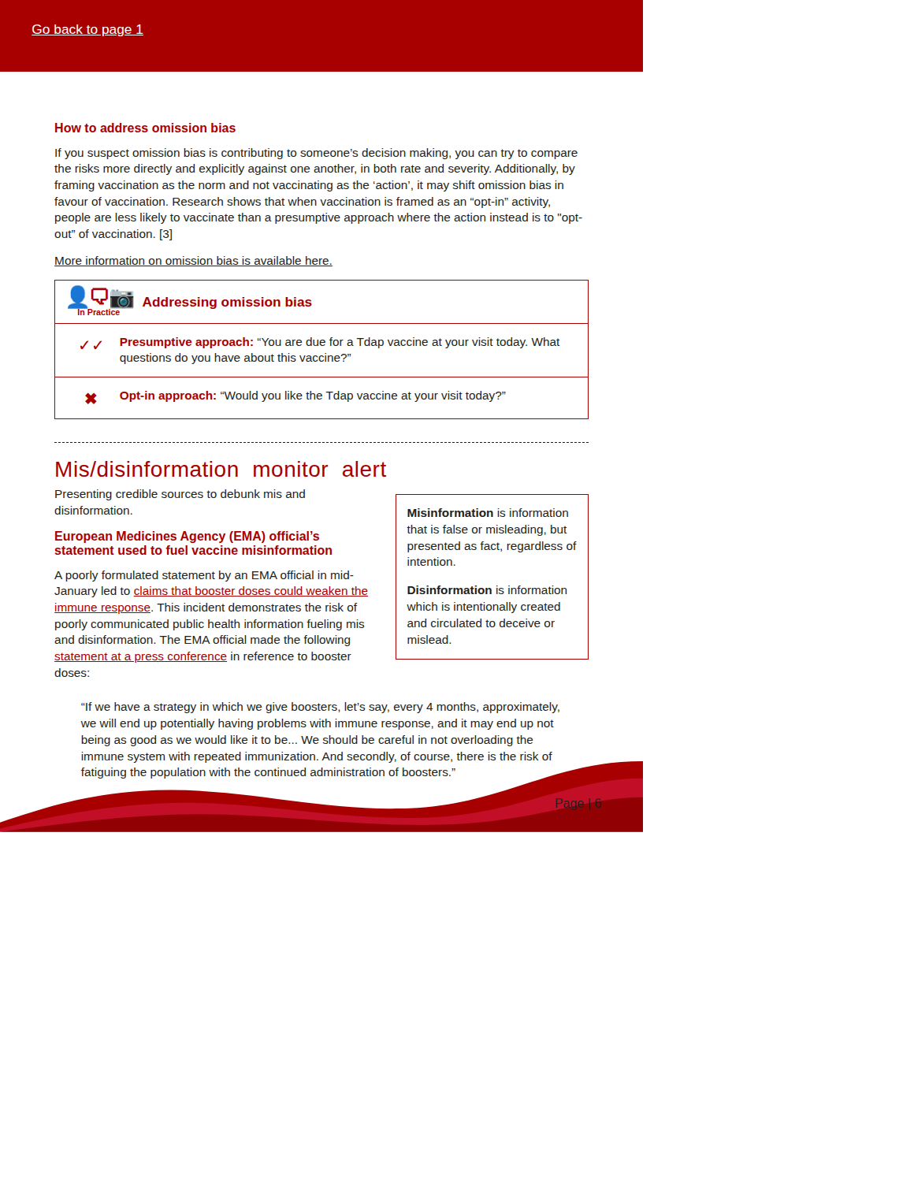Go back to page 1
How to address omission bias
If you suspect omission bias is contributing to someone’s decision making, you can try to compare the risks more directly and explicitly against one another, in both rate and severity. Additionally, by framing vaccination as the norm and not vaccinating as the ‘action’, it may shift omission bias in favour of vaccination. Research shows that when vaccination is framed as an “opt-in” activity, people are less likely to vaccinate than a presumptive approach where the action instead is to "opt-out” of vaccination. [3]
More information on omission bias is available here.
👤🗨📷
In Practice
Addressing omission bias
✓✓
Presumptive approach: “You are due for a Tdap vaccine at your visit today. What questions do you have about this vaccine?”
✖
Opt-in approach: “Would you like the Tdap vaccine at your visit today?”
Mis/disinformation monitor alert
Presenting credible sources to debunk mis and disinformation.
European Medicines Agency (EMA) official’s statement used to fuel vaccine misinformation
A poorly formulated statement by an EMA official in mid-January led to claims that booster doses could weaken the immune response. This incident demonstrates the risk of poorly communicated public health information fueling mis and disinformation. The EMA official made the following statement at a press conference in reference to booster doses:
Misinformation is information that is false or misleading, but presented as fact, regardless of intention.
Disinformation is information which is intentionally created and circulated to deceive or mislead.
“If we have a strategy in which we give boosters, let’s say, every 4 months, approximately, we will end up potentially having problems with immune response, and it may end up not being as good as we would like it to be... We should be careful in not overloading the immune system with repeated immunization. And secondly, of course, there is the risk of fatiguing the population with the continued administration of boosters.”
Page | 6